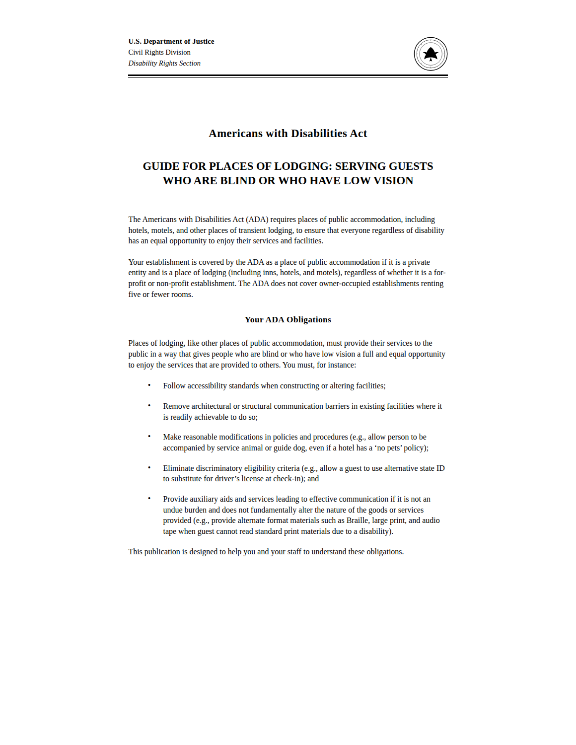U.S. Department of Justice
Civil Rights Division
Disability Rights Section
Americans with Disabilities Act
Guide for Places of Lodging: Serving Guests
Who Are Blind or Who Have Low Vision
The Americans with Disabilities Act (ADA) requires places of public accommodation, including hotels, motels, and other places of transient lodging, to ensure that everyone regardless of disability has an equal opportunity to enjoy their services and facilities.
Your establishment is covered by the ADA as a place of public accommodation if it is a private entity and is a place of lodging (including inns, hotels, and motels), regardless of whether it is a for-profit or non-profit establishment. The ADA does not cover owner-occupied establishments renting five or fewer rooms.
Your ADA Obligations
Places of lodging, like other places of public accommodation, must provide their services to the public in a way that gives people who are blind or who have low vision a full and equal opportunity to enjoy the services that are provided to others. You must, for instance:
Follow accessibility standards when constructing or altering facilities;
Remove architectural or structural communication barriers in existing facilities where it is readily achievable to do so;
Make reasonable modifications in policies and procedures (e.g., allow person to be accompanied by service animal or guide dog, even if a hotel has a ‘no pets’ policy);
Eliminate discriminatory eligibility criteria (e.g., allow a guest to use alternative state ID to substitute for driver’s license at check-in); and
Provide auxiliary aids and services leading to effective communication if it is not an undue burden and does not fundamentally alter the nature of the goods or services provided (e.g., provide alternate format materials such as Braille, large print, and audio tape when guest cannot read standard print materials due to a disability).
This publication is designed to help you and your staff to understand these obligations.